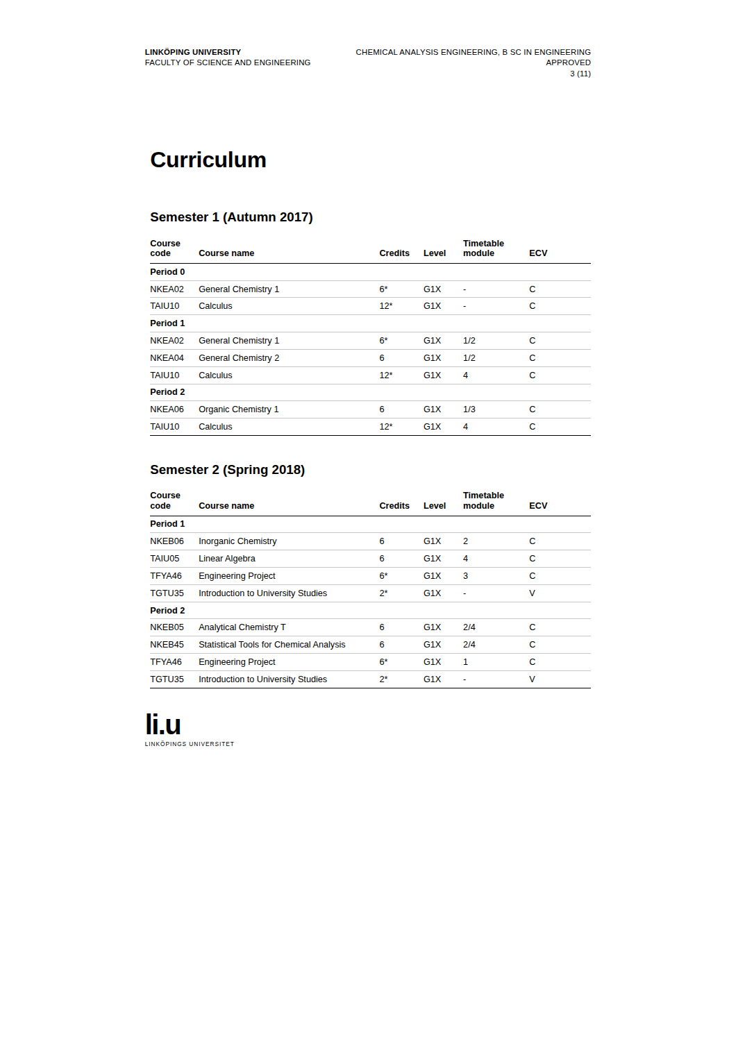LINKÖPING UNIVERSITY
FACULTY OF SCIENCE AND ENGINEERING
CHEMICAL ANALYSIS ENGINEERING, B SC IN ENGINEERING
APPROVED
3 (11)
Curriculum
Semester 1 (Autumn 2017)
| Course code | Course name | Credits | Level | Timetable module | ECV |
| --- | --- | --- | --- | --- | --- |
| Period 0 |
| NKEA02 | General Chemistry 1 | 6* | G1X | - | C |
| TAIU10 | Calculus | 12* | G1X | - | C |
| Period 1 |
| NKEA02 | General Chemistry 1 | 6* | G1X | 1/2 | C |
| NKEA04 | General Chemistry 2 | 6 | G1X | 1/2 | C |
| TAIU10 | Calculus | 12* | G1X | 4 | C |
| Period 2 |
| NKEA06 | Organic Chemistry 1 | 6 | G1X | 1/3 | C |
| TAIU10 | Calculus | 12* | G1X | 4 | C |
Semester 2 (Spring 2018)
| Course code | Course name | Credits | Level | Timetable module | ECV |
| --- | --- | --- | --- | --- | --- |
| Period 1 |
| NKEB06 | Inorganic Chemistry | 6 | G1X | 2 | C |
| TAIU05 | Linear Algebra | 6 | G1X | 4 | C |
| TFYA46 | Engineering Project | 6* | G1X | 3 | C |
| TGTU35 | Introduction to University Studies | 2* | G1X | - | V |
| Period 2 |
| NKEB05 | Analytical Chemistry T | 6 | G1X | 2/4 | C |
| NKEB45 | Statistical Tools for Chemical Analysis | 6 | G1X | 2/4 | C |
| TFYA46 | Engineering Project | 6* | G1X | 1 | C |
| TGTU35 | Introduction to University Studies | 2* | G1X | - | V |
li. u
LINKÖPINGS UNIVERSITET